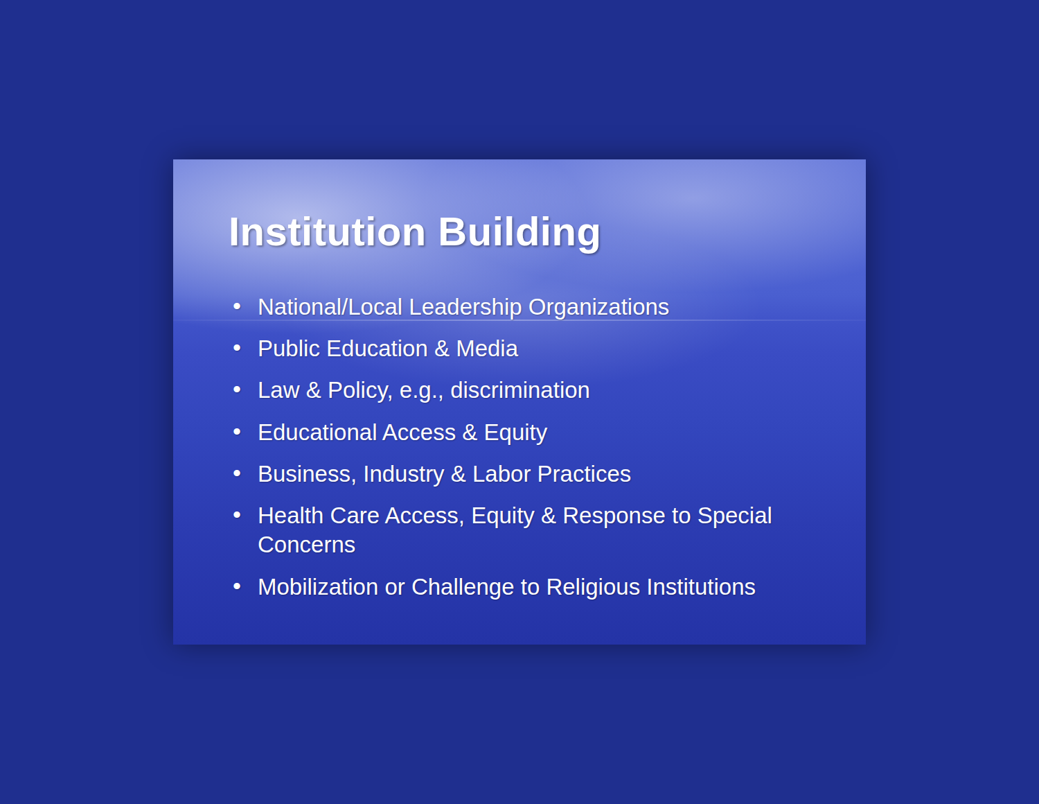Institution Building
National/Local Leadership Organizations
Public Education & Media
Law & Policy, e.g., discrimination
Educational Access & Equity
Business, Industry & Labor Practices
Health Care Access, Equity & Response to Special Concerns
Mobilization or Challenge to Religious Institutions